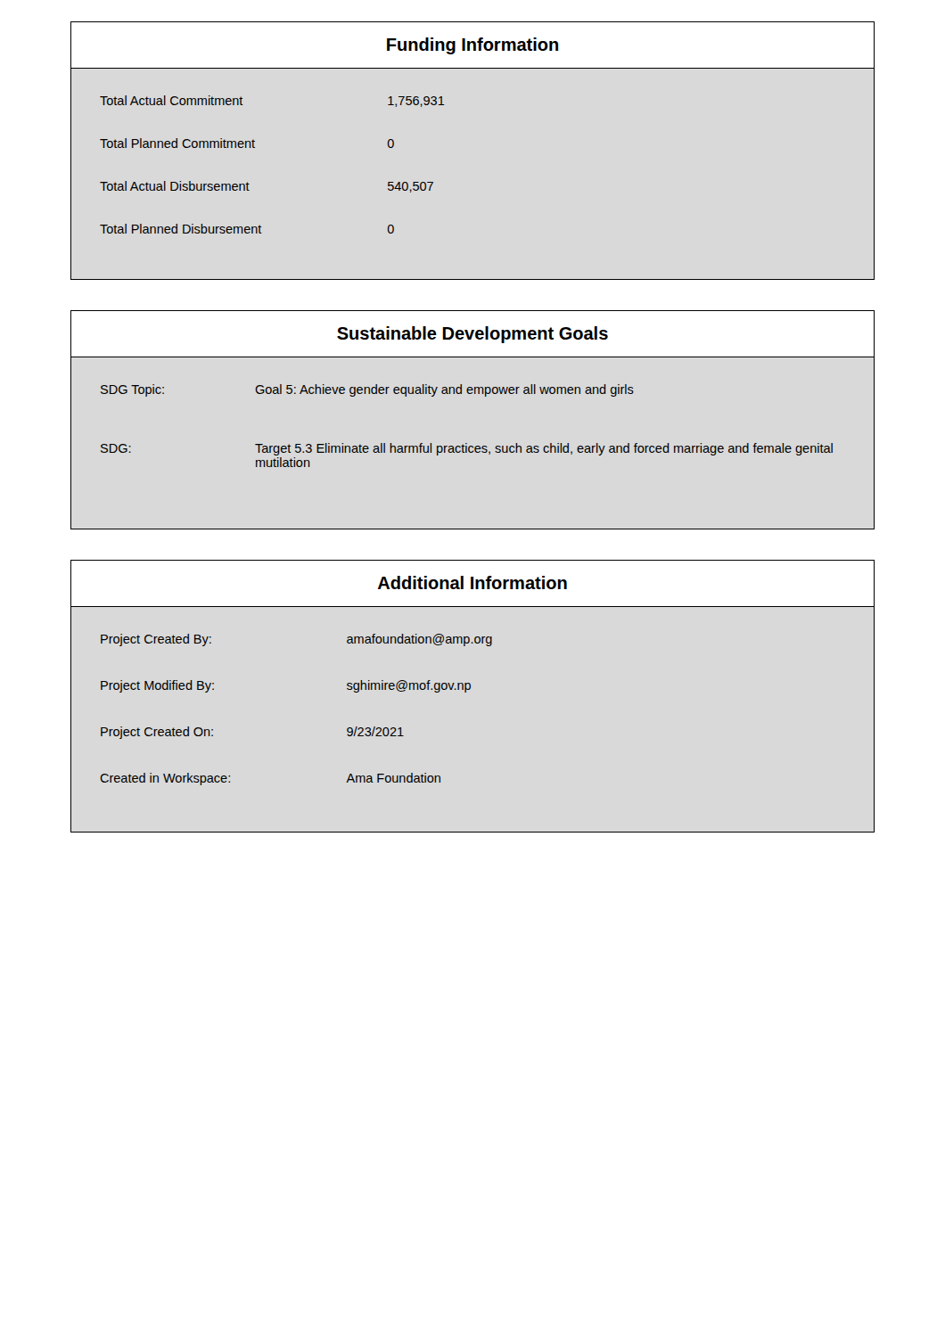Funding Information
| Total Actual Commitment | 1,756,931 |
| Total Planned Commitment | 0 |
| Total Actual Disbursement | 540,507 |
| Total Planned Disbursement | 0 |
Sustainable Development Goals
| SDG Topic: | Goal 5: Achieve gender equality and empower all women and girls |
| SDG: | Target 5.3 Eliminate all harmful practices, such as child, early and forced marriage and female genital mutilation |
Additional Information
| Project Created By: | amafoundation@amp.org |
| Project Modified By: | sghimire@mof.gov.np |
| Project Created On: | 9/23/2021 |
| Created in Workspace: | Ama Foundation |